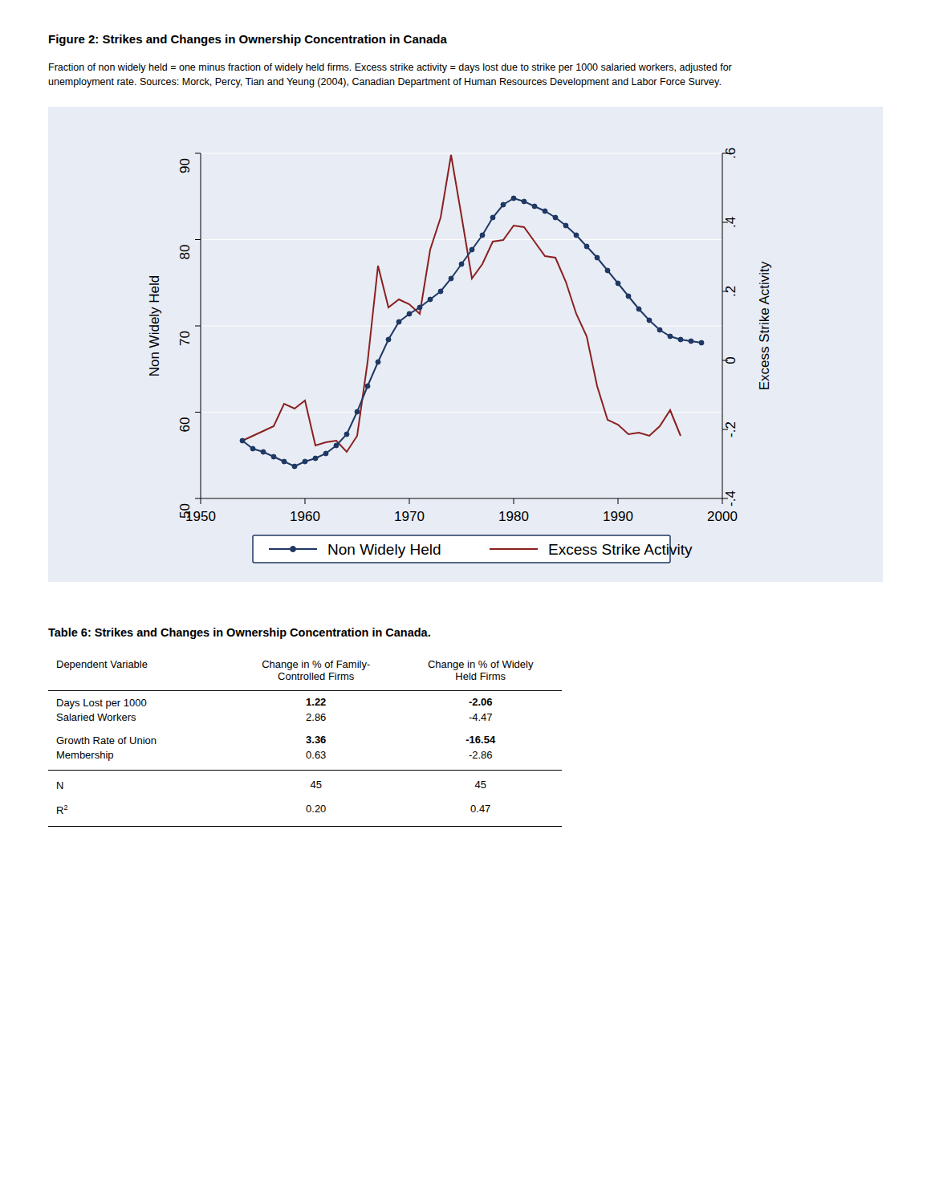Figure 2: Strikes and Changes in Ownership Concentration in Canada
Fraction of non widely held = one minus fraction of widely held firms. Excess strike activity = days lost due to strike per 1000 salaried workers, adjusted for unemployment rate. Sources: Morck, Percy, Tian and Yeung (2004), Canadian Department of Human Resources Development and Labor Force Survey.
50 60 70 80 90 Non Widely Held -.4 -.2 0 .2 .4 .6 Excess Strike Activity 1950 1960 1970 1980 1990 2000 Non Widely Held Excess Strike Activity
Table 6: Strikes and Changes in Ownership Concentration in Canada.
| Dependent Variable | Change in % of Family- Controlled Firms | Change in % of Widely Held Firms |
| --- | --- | --- |
| Days Lost per 1000 Salaried Workers | 1.22 2.86 | -2.06 -4.47 |
| Growth Rate of Union Membership | 3.36 0.63 | -16.54 -2.86 |
| N | 45 | 45 |
| R 2 | 0.20 | 0.47 |